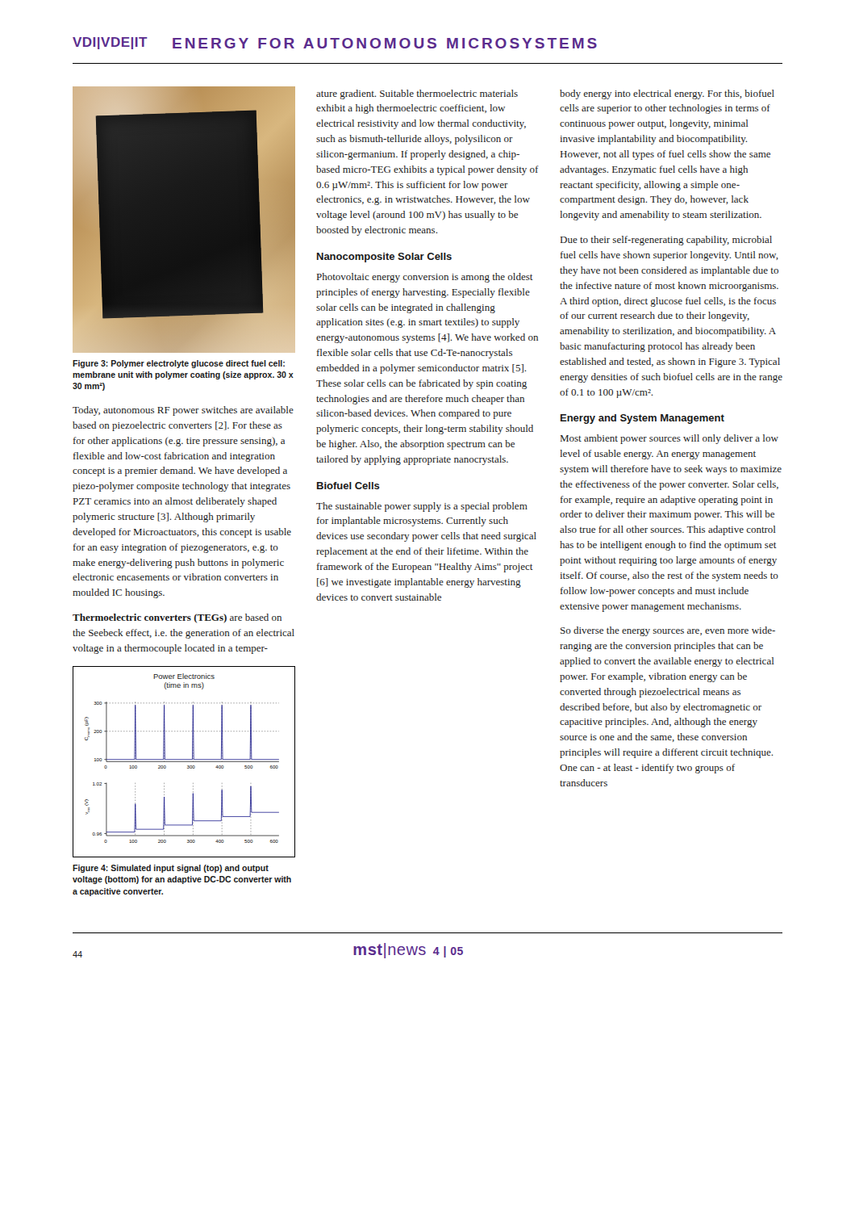VDI|VDE|IT
ENERGY FOR AUTONOMOUS MICROSYSTEMS
Figure 3: Polymer electrolyte glucose direct fuel cell: membrane unit with polymer coating (size approx. 30 x 30 mm²)
Today, autonomous RF power switches are available based on piezoelectric converters [2]. For these as for other applications (e.g. tire pressure sensing), a flexible and low-cost fabrication and integration concept is a premier demand. We have developed a piezo-polymer composite technology that integrates PZT ceramics into an almost deliberately shaped polymeric structure [3]. Although primarily developed for Microactuators, this concept is usable for an easy integration of piezogenerators, e.g. to make energy-delivering push buttons in polymeric electronic encasements or vibration converters in moulded IC housings.
Thermoelectric converters (TEGs) are based on the Seebeck effect, i.e. the generation of an electrical voltage in a thermocouple located in a temper-
Power Electronics
(time in ms)
300 200 100 0 100 200 300 400 500 600 Cmems (pF) 1.02 0.96 0 100 200 300 400 500 600 vres (V)
Figure 4: Simulated input signal (top) and output voltage (bottom) for an adaptive DC-DC converter with a capacitive converter.
ature gradient. Suitable thermoelectric materials exhibit a high thermoelectric coefficient, low electrical resistivity and low thermal conductivity, such as bismuth-telluride alloys, polysilicon or silicon-germanium. If properly designed, a chip-based micro-TEG exhibits a typical power density of 0.6 µW/mm². This is sufficient for low power electronics, e.g. in wristwatches. However, the low voltage level (around 100 mV) has usually to be boosted by electronic means.
Nanocomposite Solar Cells
Photovoltaic energy conversion is among the oldest principles of energy harvesting. Especially flexible solar cells can be integrated in challenging application sites (e.g. in smart textiles) to supply energy-autonomous systems [4]. We have worked on flexible solar cells that use Cd-Te-nanocrystals embedded in a polymer semiconductor matrix [5]. These solar cells can be fabricated by spin coating technologies and are therefore much cheaper than silicon-based devices. When compared to pure polymeric concepts, their long-term stability should be higher. Also, the absorption spectrum can be tailored by applying appropriate nanocrystals.
Biofuel Cells
The sustainable power supply is a special problem for implantable microsystems. Currently such devices use secondary power cells that need surgical replacement at the end of their lifetime. Within the framework of the European "Healthy Aims" project [6] we investigate implantable energy harvesting devices to convert sustainable
body energy into electrical energy. For this, biofuel cells are superior to other technologies in terms of continuous power output, longevity, minimal invasive implantability and biocompatibility. However, not all types of fuel cells show the same advantages. Enzymatic fuel cells have a high reactant specificity, allowing a simple one-compartment design. They do, however, lack longevity and amenability to steam sterilization.
Due to their self-regenerating capability, microbial fuel cells have shown superior longevity. Until now, they have not been considered as implantable due to the infective nature of most known microorganisms. A third option, direct glucose fuel cells, is the focus of our current research due to their longevity, amenability to sterilization, and biocompatibility. A basic manufacturing protocol has already been established and tested, as shown in Figure 3. Typical energy densities of such biofuel cells are in the range of 0.1 to 100 µW/cm².
Energy and System Management
Most ambient power sources will only deliver a low level of usable energy. An energy management system will therefore have to seek ways to maximize the effectiveness of the power converter. Solar cells, for example, require an adaptive operating point in order to deliver their maximum power. This will be also true for all other sources. This adaptive control has to be intelligent enough to find the optimum set point without requiring too large amounts of energy itself. Of course, also the rest of the system needs to follow low-power concepts and must include extensive power management mechanisms.
So diverse the energy sources are, even more wide-ranging are the conversion principles that can be applied to convert the available energy to electrical power. For example, vibration energy can be converted through piezoelectrical means as described before, but also by electromagnetic or capacitive principles. And, although the energy source is one and the same, these conversion principles will require a different circuit technique. One can - at least - identify two groups of transducers
44
mst|news 4 | 05